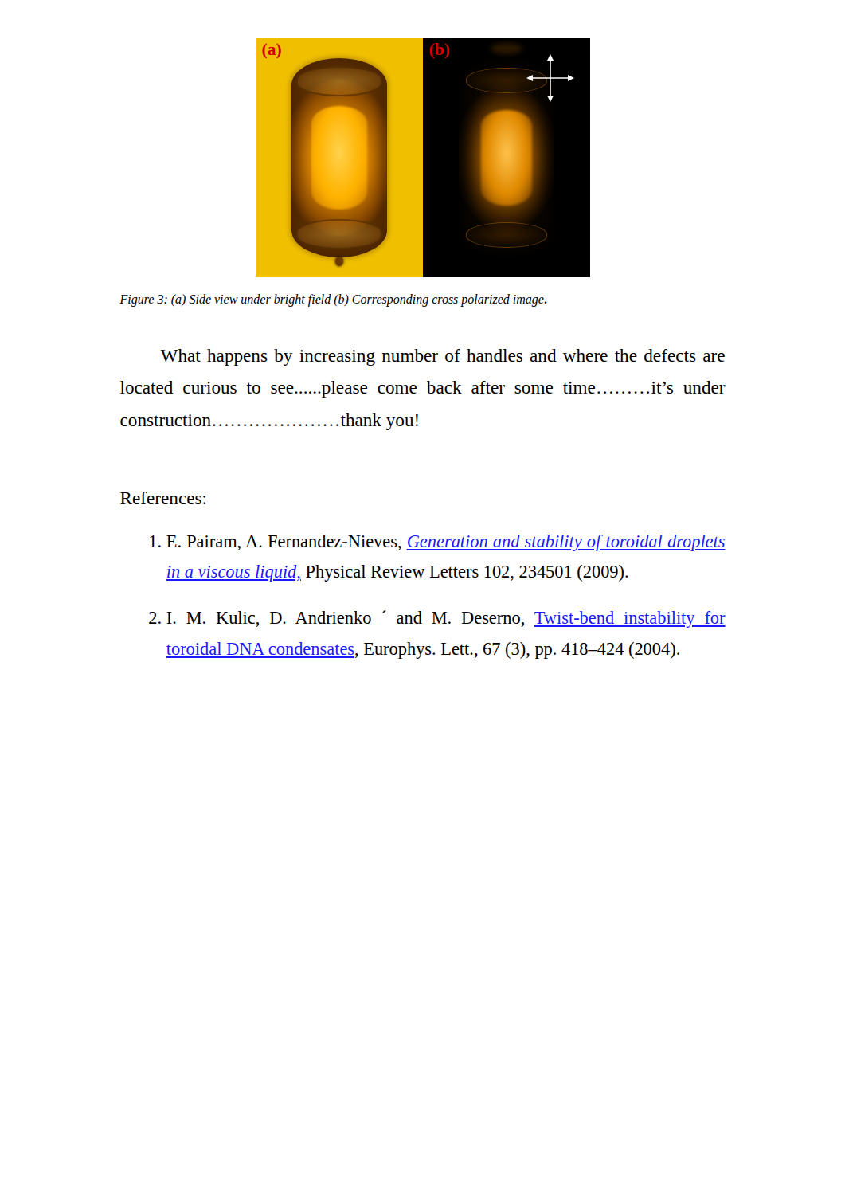(a)
(b)
Figure 3: (a) Side view under bright field (b) Corresponding cross polarized image.
What happens by increasing number of handles and where the defects are located curious to see......please come back after some time………it’s under construction…………………thank you!
References:
E. Pairam, A. Fernandez-Nieves, Generation and stability of toroidal droplets in a viscous liquid, Physical Review Letters 102, 234501 (2009).
I. M. Kulic, D. Andrienko ´ and M. Deserno, Twist-bend instability for toroidal DNA condensates, Europhys. Lett., 67 (3), pp. 418–424 (2004).